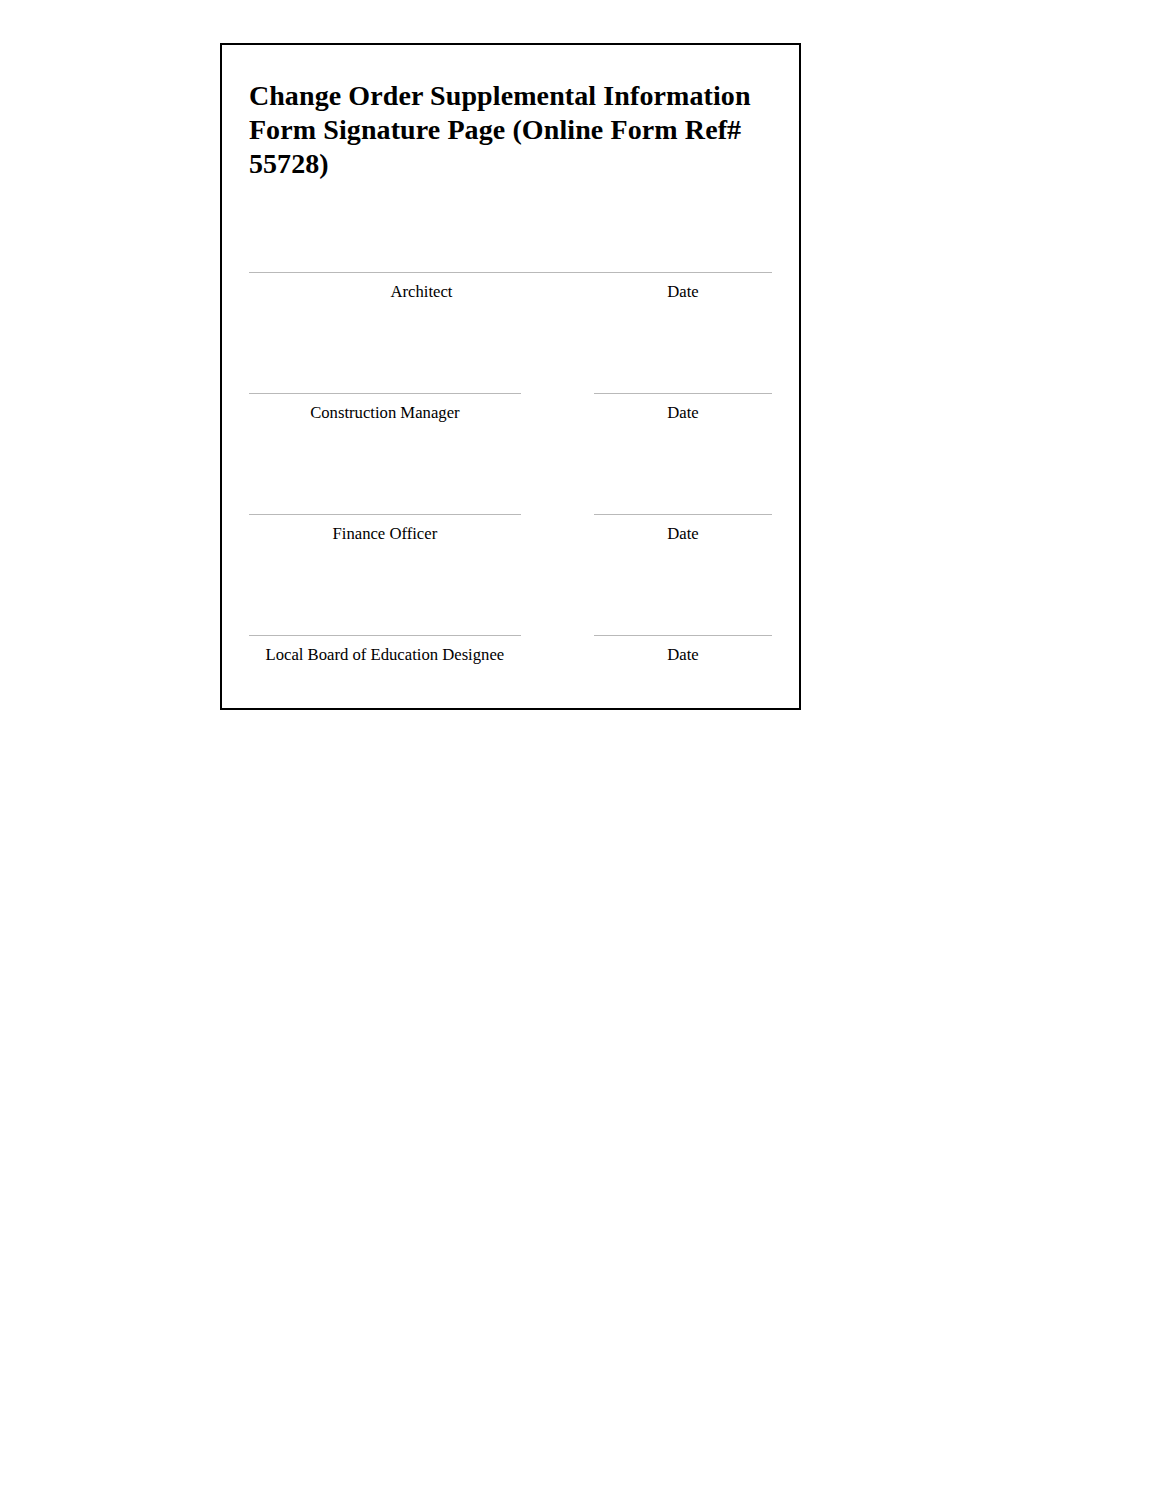Change Order Supplemental Information Form Signature Page (Online Form Ref# 55728)
| Architect | Date |
| Construction Manager | | Date |
| Finance Officer | | Date |
| Local Board of Education Designee | | Date |